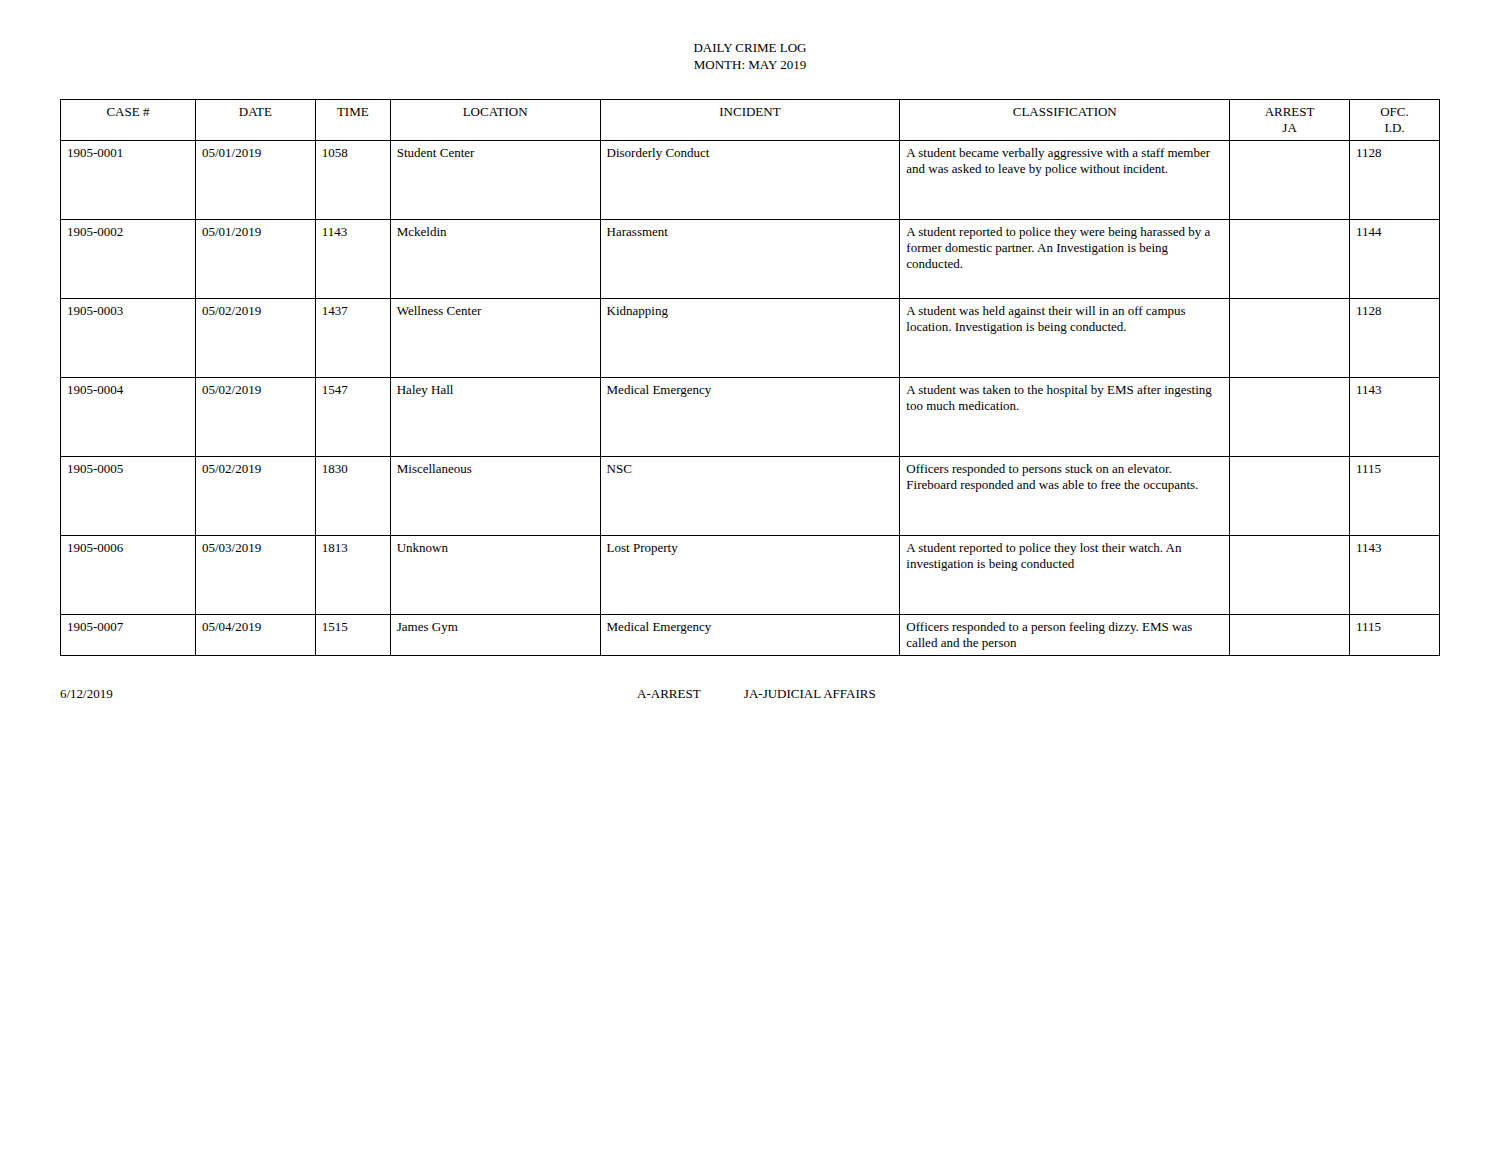DAILY CRIME LOG
MONTH: MAY 2019
| CASE # | DATE | TIME | LOCATION | INCIDENT | CLASSIFICATION | ARREST JA | OFC. I.D. |
| --- | --- | --- | --- | --- | --- | --- | --- |
| 1905-0001 | 05/01/2019 | 1058 | Student Center | Disorderly Conduct | A student became verbally aggressive with a staff member and was asked to leave by police without incident. | | 1128 |
| 1905-0002 | 05/01/2019 | 1143 | Mckeldin | Harassment | A student reported to police they were being harassed by a former domestic partner. An Investigation is being conducted. | | 1144 |
| 1905-0003 | 05/02/2019 | 1437 | Wellness Center | Kidnapping | A student was held against their will in an off campus location. Investigation is being conducted. | | 1128 |
| 1905-0004 | 05/02/2019 | 1547 | Haley Hall | Medical Emergency | A student was taken to the hospital by EMS after ingesting too much medication. | | 1143 |
| 1905-0005 | 05/02/2019 | 1830 | Miscellaneous | NSC | Officers responded to persons stuck on an elevator. Fireboard responded and was able to free the occupants. | | 1115 |
| 1905-0006 | 05/03/2019 | 1813 | Unknown | Lost Property | A student reported to police they lost their watch. An investigation is being conducted | | 1143 |
| 1905-0007 | 05/04/2019 | 1515 | James Gym | Medical Emergency | Officers responded to a person feeling dizzy. EMS was called and the person | | 1115 |
6/12/2019
A-ARREST JA-JUDICIAL AFFAIRS